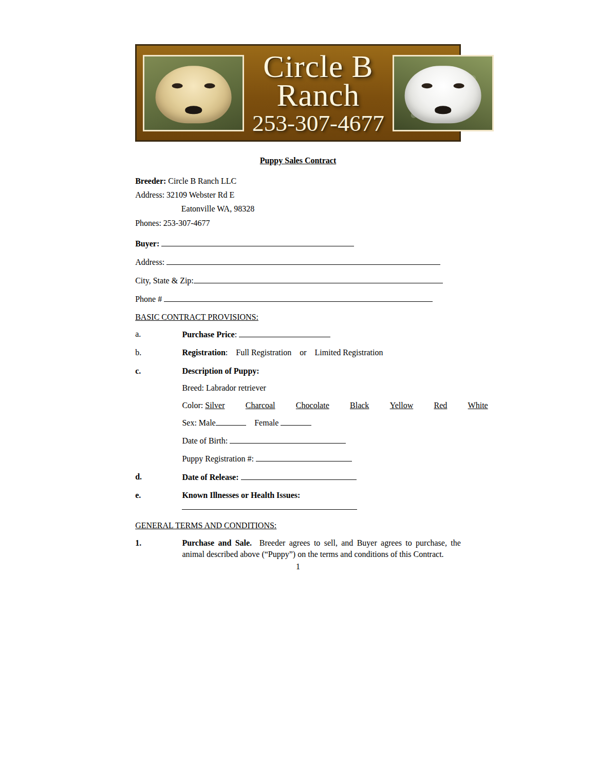Circle B
Ranch
253-307-4677
Puppy Sales Contract
Breeder: Circle B Ranch LLC
Address: 32109 Webster Rd E
Eatonville WA, 98328
Phones: 253-307-4677
Buyer:
Address:
City, State & Zip:
Phone #
BASIC CONTRACT PROVISIONS:
a. Purchase Price:
b. Registration: Full Registration or Limited Registration
c. Description of Puppy:
Breed: Labrador retriever
Color: Silver Charcoal Chocolate Black Yellow Red White
Sex: Male Female
Date of Birth:
Puppy Registration #:
d. Date of Release:
e. Known Illnesses or Health Issues:
GENERAL TERMS AND CONDITIONS:
1. Purchase and Sale. Breeder agrees to sell, and Buyer agrees to purchase, the animal described above (“Puppy”) on the terms and conditions of this Contract.
1